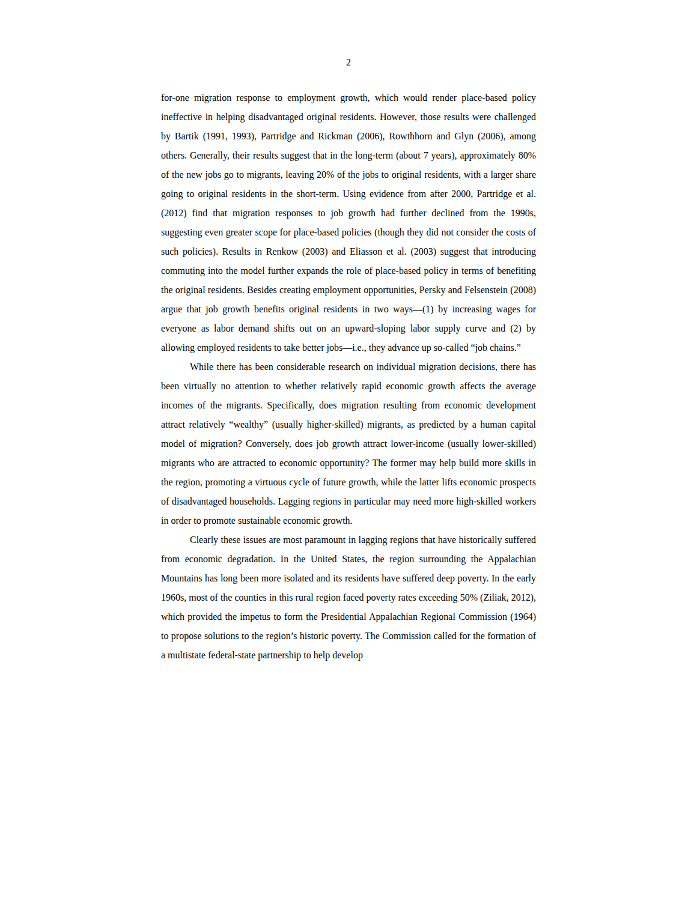2
for-one migration response to employment growth, which would render place-based policy ineffective in helping disadvantaged original residents. However, those results were challenged by Bartik (1991, 1993), Partridge and Rickman (2006), Rowthhorn and Glyn (2006), among others. Generally, their results suggest that in the long-term (about 7 years), approximately 80% of the new jobs go to migrants, leaving 20% of the jobs to original residents, with a larger share going to original residents in the short-term. Using evidence from after 2000, Partridge et al. (2012) find that migration responses to job growth had further declined from the 1990s, suggesting even greater scope for place-based policies (though they did not consider the costs of such policies). Results in Renkow (2003) and Eliasson et al. (2003) suggest that introducing commuting into the model further expands the role of place-based policy in terms of benefiting the original residents. Besides creating employment opportunities, Persky and Felsenstein (2008) argue that job growth benefits original residents in two ways—(1) by increasing wages for everyone as labor demand shifts out on an upward-sloping labor supply curve and (2) by allowing employed residents to take better jobs—i.e., they advance up so-called “job chains.”
While there has been considerable research on individual migration decisions, there has been virtually no attention to whether relatively rapid economic growth affects the average incomes of the migrants. Specifically, does migration resulting from economic development attract relatively “wealthy” (usually higher-skilled) migrants, as predicted by a human capital model of migration? Conversely, does job growth attract lower-income (usually lower-skilled) migrants who are attracted to economic opportunity? The former may help build more skills in the region, promoting a virtuous cycle of future growth, while the latter lifts economic prospects of disadvantaged households. Lagging regions in particular may need more high-skilled workers in order to promote sustainable economic growth.
Clearly these issues are most paramount in lagging regions that have historically suffered from economic degradation. In the United States, the region surrounding the Appalachian Mountains has long been more isolated and its residents have suffered deep poverty. In the early 1960s, most of the counties in this rural region faced poverty rates exceeding 50% (Ziliak, 2012), which provided the impetus to form the Presidential Appalachian Regional Commission (1964) to propose solutions to the region’s historic poverty. The Commission called for the formation of a multistate federal-state partnership to help develop